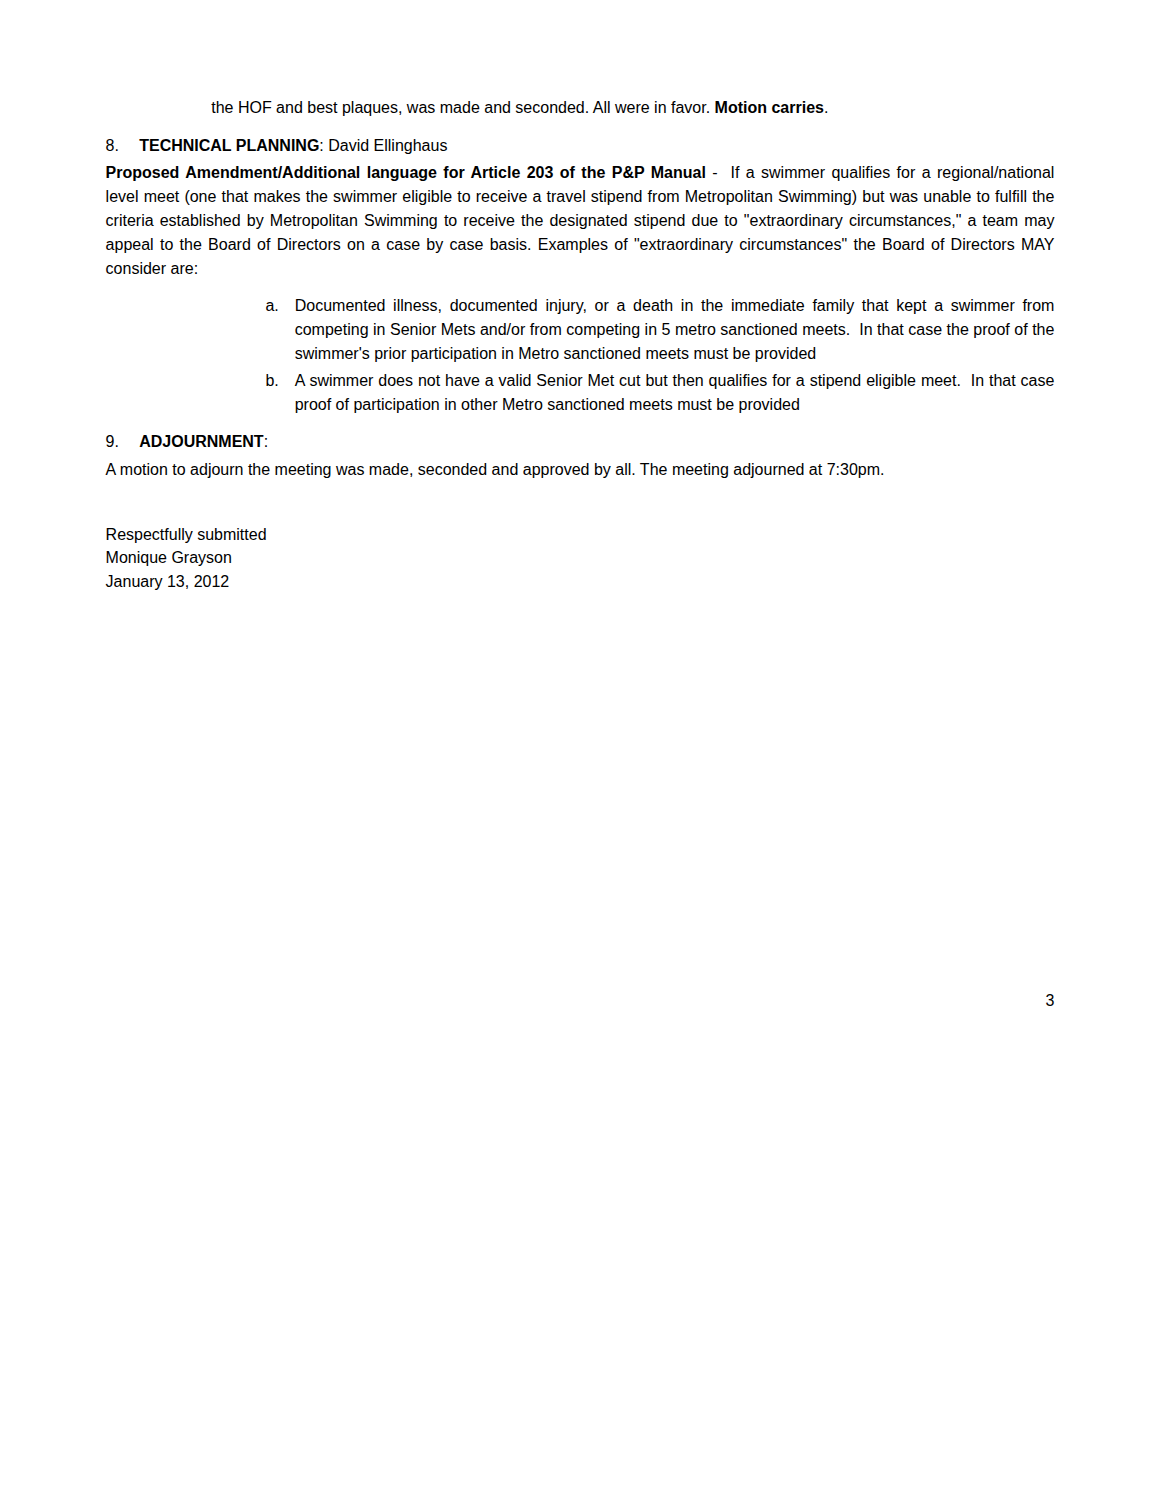the HOF and best plaques, was made and seconded. All were in favor. Motion carries.
8. TECHNICAL PLANNING: David Ellinghaus
Proposed Amendment/Additional language for Article 203 of the P&P Manual - If a swimmer qualifies for a regional/national level meet (one that makes the swimmer eligible to receive a travel stipend from Metropolitan Swimming) but was unable to fulfill the criteria established by Metropolitan Swimming to receive the designated stipend due to "extraordinary circumstances," a team may appeal to the Board of Directors on a case by case basis. Examples of "extraordinary circumstances" the Board of Directors MAY consider are:
Documented illness, documented injury, or a death in the immediate family that kept a swimmer from competing in Senior Mets and/or from competing in 5 metro sanctioned meets. In that case the proof of the swimmer's prior participation in Metro sanctioned meets must be provided
A swimmer does not have a valid Senior Met cut but then qualifies for a stipend eligible meet. In that case proof of participation in other Metro sanctioned meets must be provided
9. ADJOURNMENT:
A motion to adjourn the meeting was made, seconded and approved by all. The meeting adjourned at 7:30pm.
Respectfully submitted
Monique Grayson
January 13, 2012
3